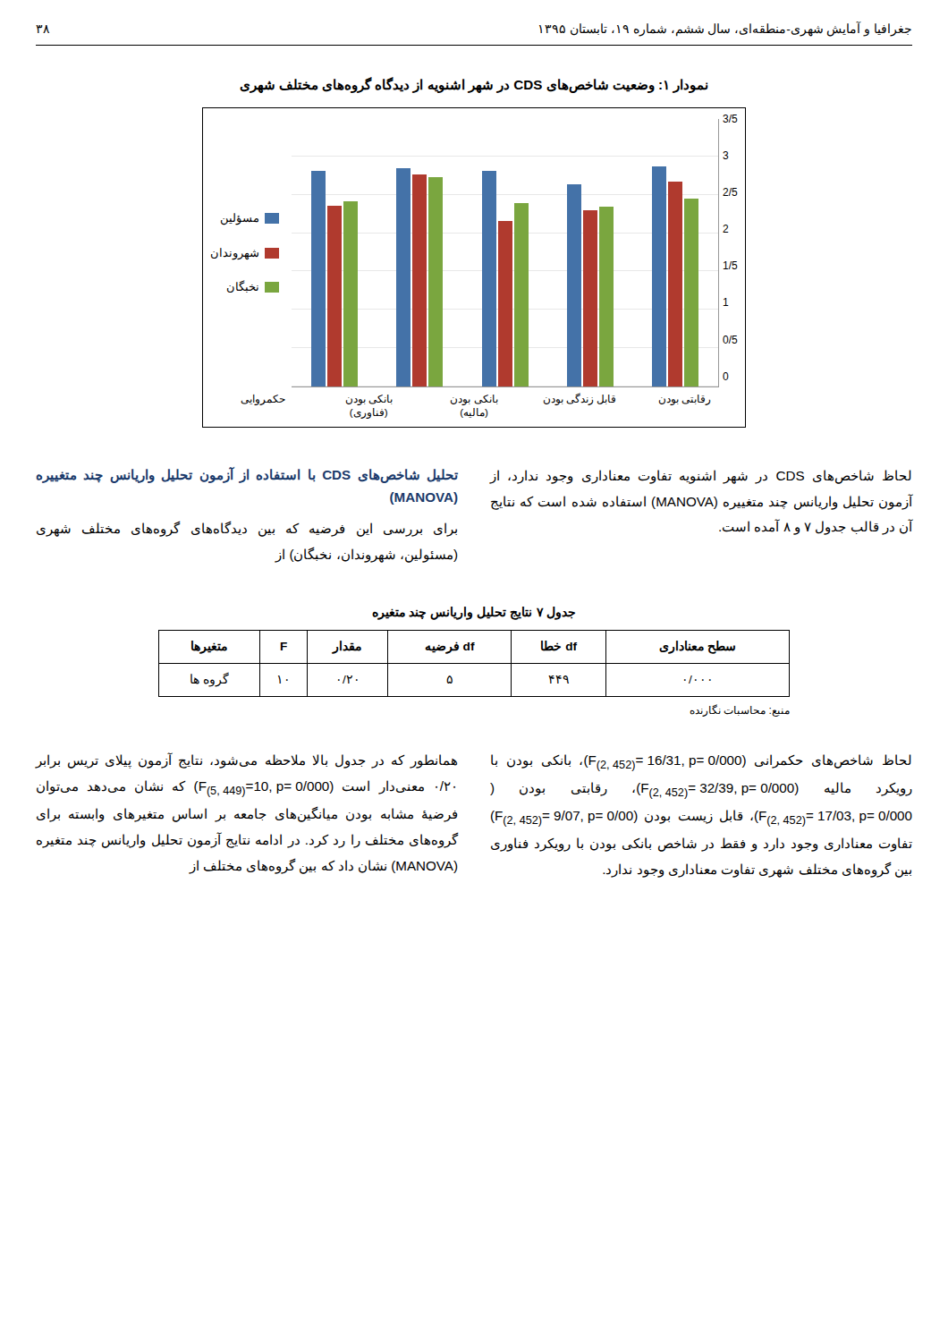جغرافیا و آمایش شهری-منطقه‌ای، سال ششم، شماره ۱۹، تابستان ۱۳۹۵
۳۸
نمودار ۱: وضعیت شاخص‌های CDS در شهر اشنویه از دیدگاه گروه‌های مختلف شهری
3/5 3 2/5 2 1/5 1 0/5 0
مسؤلین
شهروندان
نخبگان
حکمروایی
بانکی بودن
(فناوری)
بانکی بودن
(مالیه)
قابل زندگی بودن
رقابتی بودن
لحاظ شاخص‌های CDS در شهر اشنویه تفاوت معناداری وجود ندارد، از آزمون تحلیل واریانس چند متغییره (MANOVA) استفاده شده است که نتایج آن در قالب جدول ۷ و ۸ آمده است.
تحلیل شاخص‌های CDS با استفاده از آزمون تحلیل واریانس چند متغییره (MANOVA)
برای بررسی این فرضیه که بین دیدگاه‌های گروه‌های مختلف شهری (مسئولین، شهروندان، نخبگان) از
جدول ۷ نتایج تحلیل واریانس چند متغیره
| سطح معناداری | df خطا | df فرضیه | مقدار | F | متغیرها |
| --- | --- | --- | --- | --- | --- |
| ۰/۰۰۰ | ۴۴۹ | ۵ | ۰/۲۰ | ۱۰ | گروه ها |
منبع: محاسبات نگارنده
لحاظ شاخص‌های حکمرانی (F(2, 452)= 16/31, p= 0/000)، بانکی بودن با رویکرد مالیه (F(2, 452)= 32/39, p= 0/000)، رقابتی بودن (F(2, 452)= 17/03, p= 0/000)، قابل زیست بودن (F(2, 452)= 9/07, p= 0/00) تفاوت معناداری وجود دارد و فقط در شاخص بانکی بودن با رویکرد فناوری بین گروه‌های مختلف شهری تفاوت معناداری وجود ندارد.
همانطور که در جدول بالا ملاحظه می‌شود، نتایج آزمون پیلای تریس برابر ۰/۲۰ معنی‌دار است (F(5, 449)=10, p= 0/000) که نشان می‌دهد می‌توان فرضیۀ مشابه بودن میانگین‌های جامعه بر اساس متغیرهای وابسته برای گروه‌های مختلف را رد کرد. در ادامه نتایج آزمون تحلیل واریانس چند متغیره (MANOVA) نشان داد که بین گروه‌های مختلف از